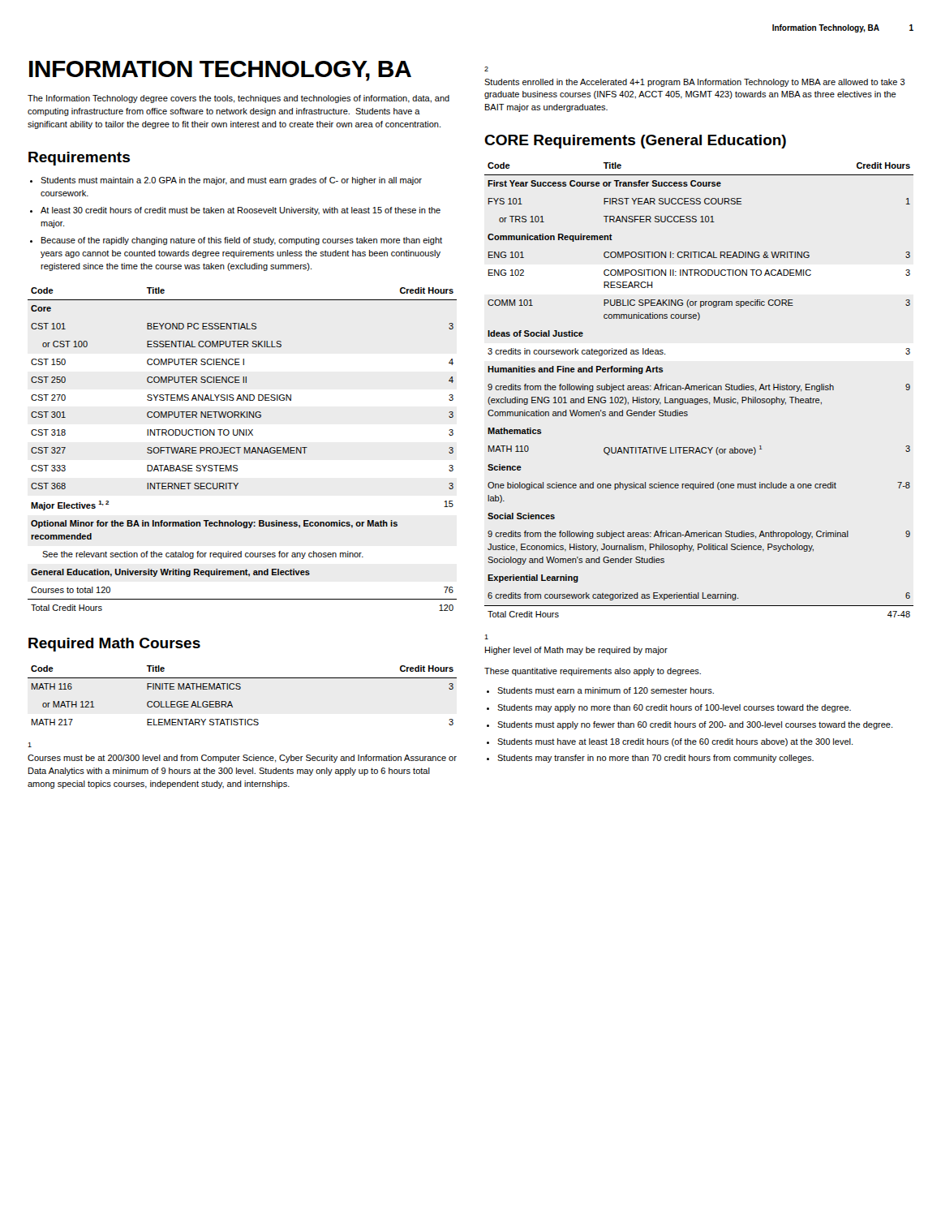Information Technology, BA 1
INFORMATION TECHNOLOGY, BA
The Information Technology degree covers the tools, techniques and technologies of information, data, and computing infrastructure from office software to network design and infrastructure. Students have a significant ability to tailor the degree to fit their own interest and to create their own area of concentration.
Requirements
Students must maintain a 2.0 GPA in the major, and must earn grades of C- or higher in all major coursework.
At least 30 credit hours of credit must be taken at Roosevelt University, with at least 15 of these in the major.
Because of the rapidly changing nature of this field of study, computing courses taken more than eight years ago cannot be counted towards degree requirements unless the student has been continuously registered since the time the course was taken (excluding summers).
| Code | Title | Credit Hours |
| --- | --- | --- |
| Core |
| CST 101 | BEYOND PC ESSENTIALS | 3 |
| or CST 100 | ESSENTIAL COMPUTER SKILLS | |
| CST 150 | COMPUTER SCIENCE I | 4 |
| CST 250 | COMPUTER SCIENCE II | 4 |
| CST 270 | SYSTEMS ANALYSIS AND DESIGN | 3 |
| CST 301 | COMPUTER NETWORKING | 3 |
| CST 318 | INTRODUCTION TO UNIX | 3 |
| CST 327 | SOFTWARE PROJECT MANAGEMENT | 3 |
| CST 333 | DATABASE SYSTEMS | 3 |
| CST 368 | INTERNET SECURITY | 3 |
| Major Electives 1, 2 | 15 |
| Optional Minor for the BA in Information Technology: Business, Economics, or Math is recommended |
| See the relevant section of the catalog for required courses for any chosen minor. | |
| General Education, University Writing Requirement, and Electives |
| Courses to total 120 | 76 |
| Total Credit Hours | 120 |
Required Math Courses
| Code | Title | Credit Hours |
| --- | --- | --- |
| MATH 116 | FINITE MATHEMATICS | 3 |
| or MATH 121 | COLLEGE ALGEBRA | |
| MATH 217 | ELEMENTARY STATISTICS | 3 |
1
Courses must be at 200/300 level and from Computer Science, Cyber Security and Information Assurance or Data Analytics with a minimum of 9 hours at the 300 level. Students may only apply up to 6 hours total among special topics courses, independent study, and internships.
2
Students enrolled in the Accelerated 4+1 program BA Information Technology to MBA are allowed to take 3 graduate business courses (INFS 402, ACCT 405, MGMT 423) towards an MBA as three electives in the BAIT major as undergraduates.
CORE Requirements (General Education)
| Code | Title | Credit Hours |
| --- | --- | --- |
| First Year Success Course or Transfer Success Course |
| FYS 101 | FIRST YEAR SUCCESS COURSE | 1 |
| or TRS 101 | TRANSFER SUCCESS 101 | |
| Communication Requirement |
| ENG 101 | COMPOSITION I: CRITICAL READING & WRITING | 3 |
| ENG 102 | COMPOSITION II: INTRODUCTION TO ACADEMIC RESEARCH | 3 |
| COMM 101 | PUBLIC SPEAKING (or program specific CORE communications course) | 3 |
| Ideas of Social Justice |
| 3 credits in coursework categorized as Ideas. | 3 |
| Humanities and Fine and Performing Arts |
| 9 credits from the following subject areas: African-American Studies, Art History, English (excluding ENG 101 and ENG 102), History, Languages, Music, Philosophy, Theatre, Communication and Women's and Gender Studies | 9 |
| Mathematics |
| MATH 110 | QUANTITATIVE LITERACY (or above) 1 | 3 |
| Science |
| One biological science and one physical science required (one must include a one credit lab). | 7-8 |
| Social Sciences |
| 9 credits from the following subject areas: African-American Studies, Anthropology, Criminal Justice, Economics, History, Journalism, Philosophy, Political Science, Psychology, Sociology and Women's and Gender Studies | 9 |
| Experiential Learning |
| 6 credits from coursework categorized as Experiential Learning. | 6 |
| Total Credit Hours | 47-48 |
1
Higher level of Math may be required by major
These quantitative requirements also apply to degrees.
Students must earn a minimum of 120 semester hours.
Students may apply no more than 60 credit hours of 100-level courses toward the degree.
Students must apply no fewer than 60 credit hours of 200- and 300-level courses toward the degree.
Students must have at least 18 credit hours (of the 60 credit hours above) at the 300 level.
Students may transfer in no more than 70 credit hours from community colleges.